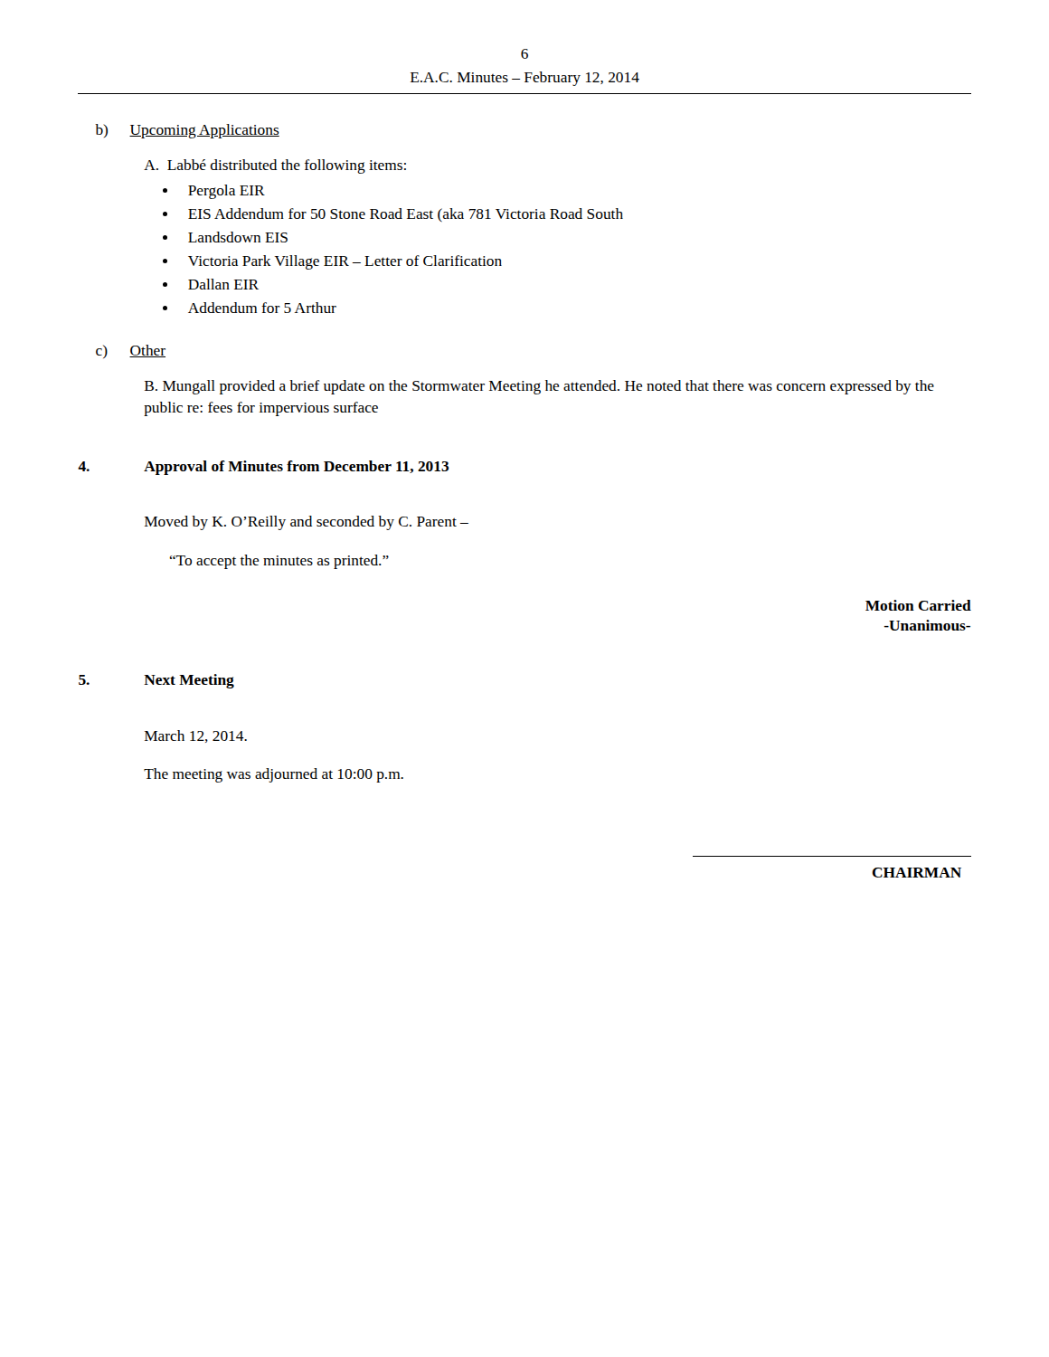6
E.A.C. Minutes – February 12, 2014
b)
Upcoming Applications
A. Labbé distributed the following items:
Pergola EIR
EIS Addendum for 50 Stone Road East (aka 781 Victoria Road South
Landsdown EIS
Victoria Park Village EIR – Letter of Clarification
Dallan EIR
Addendum for 5 Arthur
c)
Other
B. Mungall provided a brief update on the Stormwater Meeting he attended. He noted that there was concern expressed by the public re: fees for impervious surface
4.
Approval of Minutes from December 11, 2013
Moved by K. O’Reilly and seconded by C. Parent –
“To accept the minutes as printed.”
Motion Carried
-Unanimous-
5.
Next Meeting
March 12, 2014.
The meeting was adjourned at 10:00 p.m.
CHAIRMAN